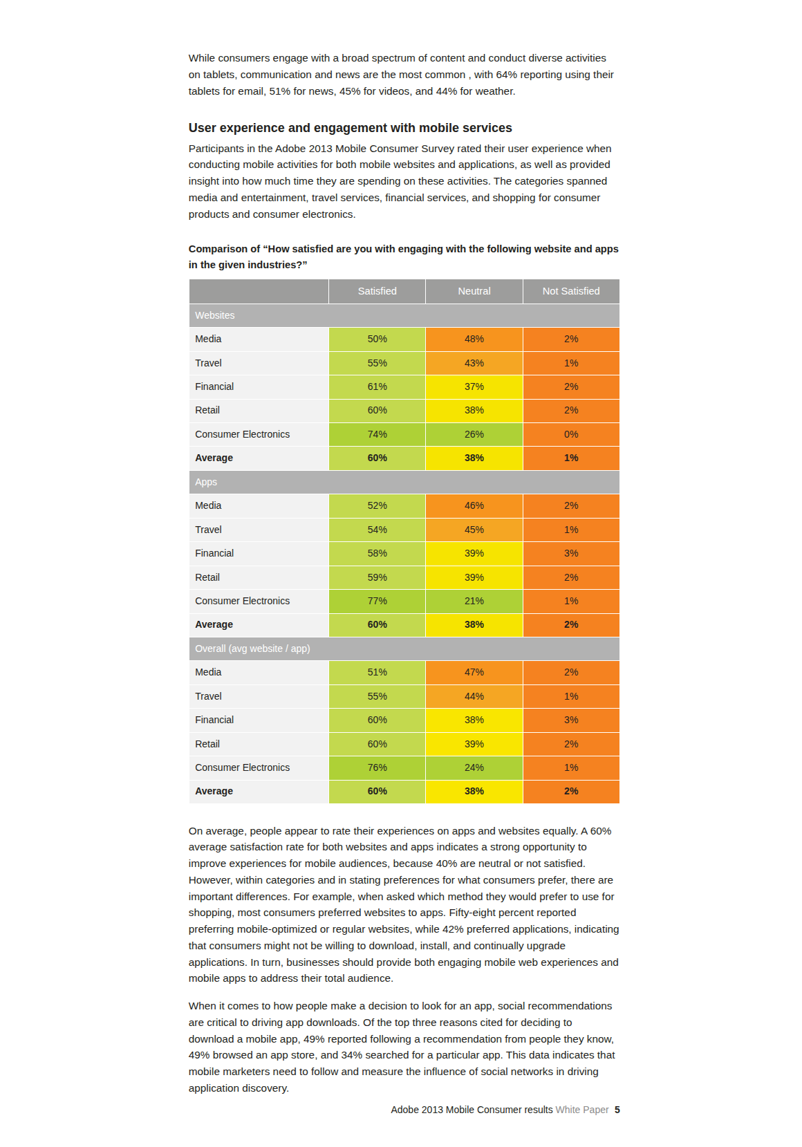While consumers engage with a broad spectrum of content and conduct diverse activities on tablets, communication and news are the most common , with 64% reporting using their tablets for email, 51% for news, 45% for videos, and 44% for weather.
User experience and engagement with mobile services
Participants in the Adobe 2013 Mobile Consumer Survey rated their user experience when conducting mobile activities for both mobile websites and applications, as well as provided insight into how much time they are spending on these activities. The categories spanned media and entertainment, travel services, financial services, and shopping for consumer products and consumer electronics.
Comparison of “How satisfied are you with engaging with the following website and apps in the given industries?”
| | Satisfied | Neutral | Not Satisfied |
| --- | --- | --- | --- |
| Websites |
| Media | 50% | 48% | 2% |
| Travel | 55% | 43% | 1% |
| Financial | 61% | 37% | 2% |
| Retail | 60% | 38% | 2% |
| Consumer Electronics | 74% | 26% | 0% |
| Average | 60% | 38% | 1% |
| Apps |
| Media | 52% | 46% | 2% |
| Travel | 54% | 45% | 1% |
| Financial | 58% | 39% | 3% |
| Retail | 59% | 39% | 2% |
| Consumer Electronics | 77% | 21% | 1% |
| Average | 60% | 38% | 2% |
| Overall (avg website / app) |
| Media | 51% | 47% | 2% |
| Travel | 55% | 44% | 1% |
| Financial | 60% | 38% | 3% |
| Retail | 60% | 39% | 2% |
| Consumer Electronics | 76% | 24% | 1% |
| Average | 60% | 38% | 2% |
On average, people appear to rate their experiences on apps and websites equally. A 60% average satisfaction rate for both websites and apps indicates a strong opportunity to improve experiences for mobile audiences, because 40% are neutral or not satisfied. However, within categories and in stating preferences for what consumers prefer, there are important differences. For example, when asked which method they would prefer to use for shopping, most consumers preferred websites to apps. Fifty-eight percent reported preferring mobile-optimized or regular websites, while 42% preferred applications, indicating that consumers might not be willing to download, install, and continually upgrade applications. In turn, businesses should provide both engaging mobile web experiences and mobile apps to address their total audience.
When it comes to how people make a decision to look for an app, social recommendations are critical to driving app downloads. Of the top three reasons cited for deciding to download a mobile app, 49% reported following a recommendation from people they know, 49% browsed an app store, and 34% searched for a particular app. This data indicates that mobile marketers need to follow and measure the influence of social networks in driving application discovery.
Adobe 2013 Mobile Consumer results White Paper 5